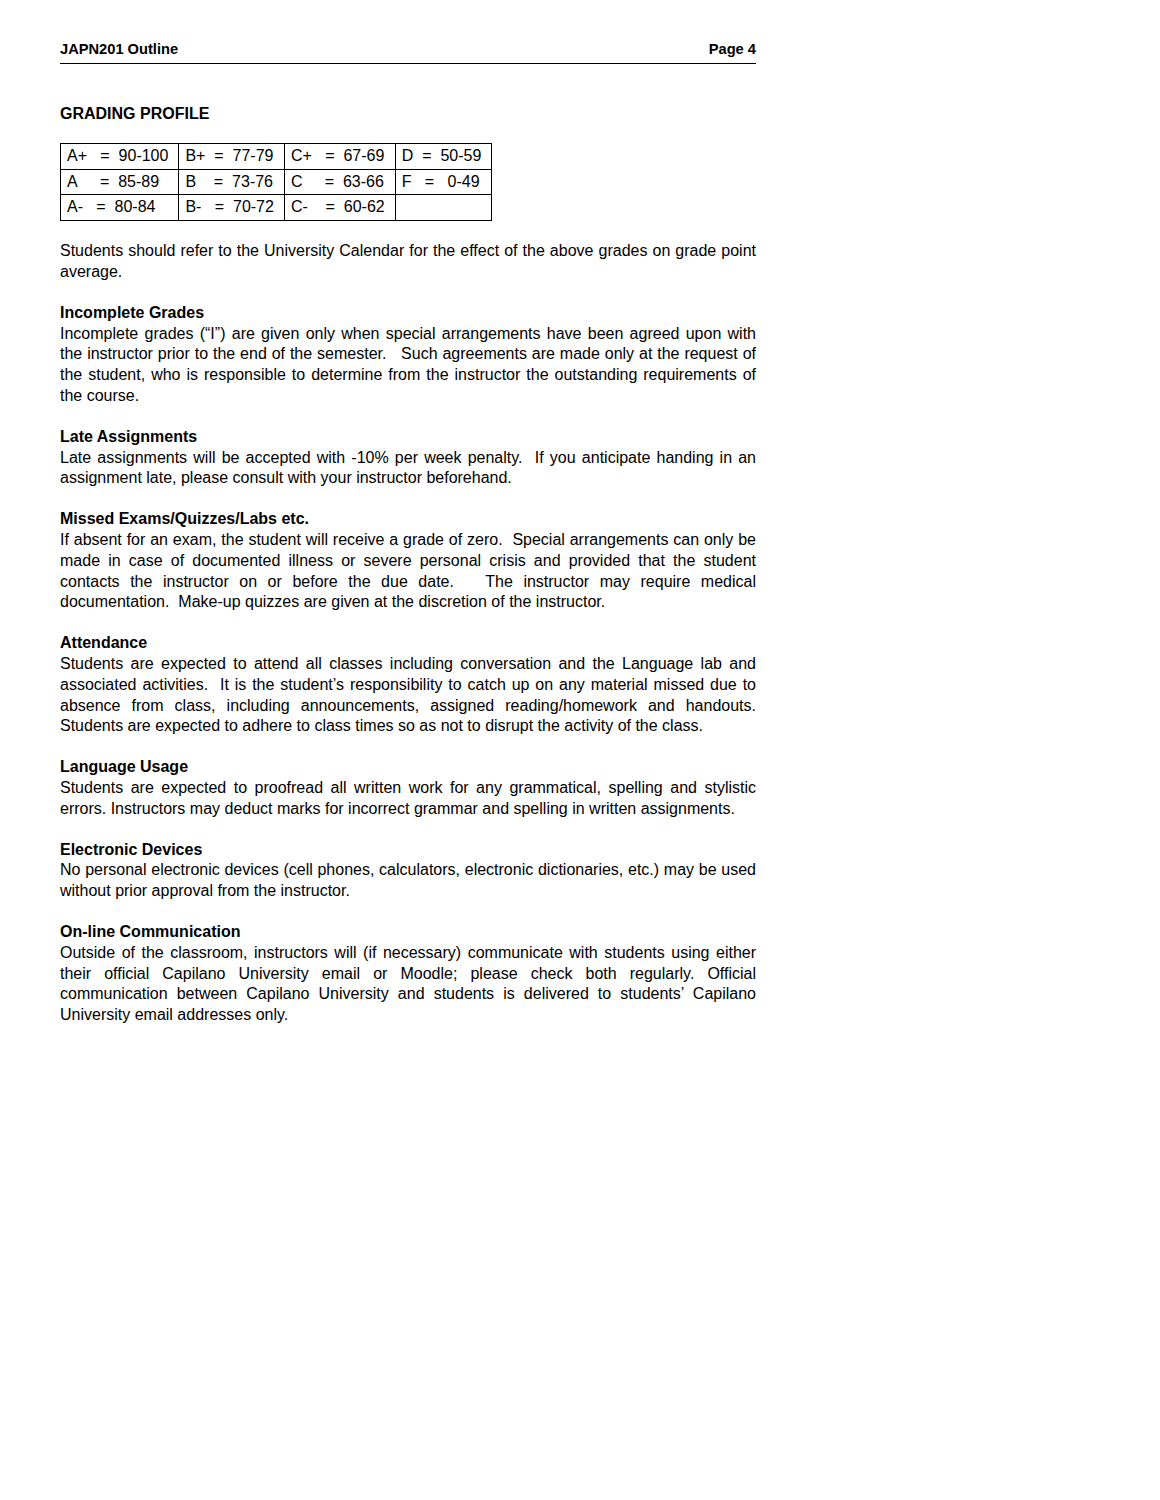JAPN201 Outline Page 4
GRADING PROFILE
| A+ = 90-100 | B+ = 77-79 | C+ = 67-69 | D = 50-59 |
| A = 85-89 | B = 73-76 | C = 63-66 | F = 0-49 |
| A- = 80-84 | B- = 70-72 | C- = 60-62 | |
Students should refer to the University Calendar for the effect of the above grades on grade point average.
Incomplete Grades
Incomplete grades (“I”) are given only when special arrangements have been agreed upon with the instructor prior to the end of the semester. Such agreements are made only at the request of the student, who is responsible to determine from the instructor the outstanding requirements of the course.
Late Assignments
Late assignments will be accepted with -10% per week penalty. If you anticipate handing in an assignment late, please consult with your instructor beforehand.
Missed Exams/Quizzes/Labs etc.
If absent for an exam, the student will receive a grade of zero. Special arrangements can only be made in case of documented illness or severe personal crisis and provided that the student contacts the instructor on or before the due date. The instructor may require medical documentation. Make-up quizzes are given at the discretion of the instructor.
Attendance
Students are expected to attend all classes including conversation and the Language lab and associated activities. It is the student’s responsibility to catch up on any material missed due to absence from class, including announcements, assigned reading/homework and handouts. Students are expected to adhere to class times so as not to disrupt the activity of the class.
Language Usage
Students are expected to proofread all written work for any grammatical, spelling and stylistic errors. Instructors may deduct marks for incorrect grammar and spelling in written assignments.
Electronic Devices
No personal electronic devices (cell phones, calculators, electronic dictionaries, etc.) may be used without prior approval from the instructor.
On-line Communication
Outside of the classroom, instructors will (if necessary) communicate with students using either their official Capilano University email or Moodle; please check both regularly. Official communication between Capilano University and students is delivered to students’ Capilano University email addresses only.